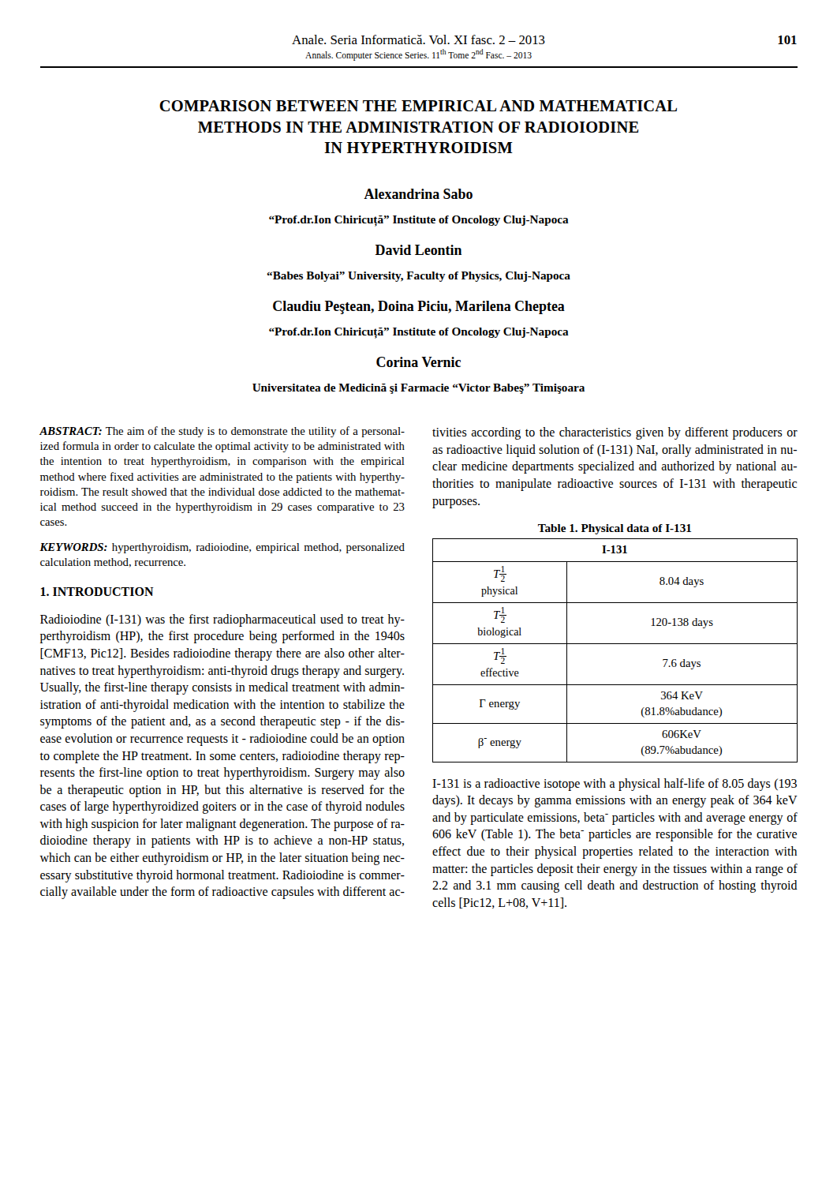101
Anale. Seria Informatică. Vol. XI fasc. 2 – 2013
Annals. Computer Science Series. 11th Tome 2nd Fasc. – 2013
COMPARISON BETWEEN THE EMPIRICAL AND MATHEMATICAL
METHODS IN THE ADMINISTRATION OF RADIOIODINE
IN HYPERTHYROIDISM
Alexandrina Sabo
“Prof.dr.Ion Chiricuță” Institute of Oncology Cluj-Napoca
David Leontin
“Babes Bolyai” University, Faculty of Physics, Cluj-Napoca
Claudiu Peştean, Doina Piciu, Marilena Cheptea
“Prof.dr.Ion Chiricuță” Institute of Oncology Cluj-Napoca
Corina Vernic
Universitatea de Medicină şi Farmacie “Victor Babeş” Timişoara
ABSTRACT: The aim of the study is to demonstrate the utility of a personalized formula in order to calculate the optimal activity to be administrated with the intention to treat hyperthyroidism, in comparison with the empirical method where fixed activities are administrated to the patients with hyperthyroidism. The result showed that the individual dose addicted to the mathematical method succeed in the hyperthyroidism in 29 cases comparative to 23 cases.
KEYWORDS: hyperthyroidism, radioiodine, empirical method, personalized calculation method, recurrence.
1. INTRODUCTION
Radioiodine (I-131) was the first radiopharmaceutical used to treat hyperthyroidism (HP), the first procedure being performed in the 1940s [CMF13, Pic12]. Besides radioiodine therapy there are also other alternatives to treat hyperthyroidism: anti-thyroid drugs therapy and surgery. Usually, the first-line therapy consists in medical treatment with administration of anti-thyroidal medication with the intention to stabilize the symptoms of the patient and, as a second therapeutic step - if the disease evolution or recurrence requests it - radioiodine could be an option to complete the HP treatment. In some centers, radioiodine therapy represents the first-line option to treat hyperthyroidism. Surgery may also be a therapeutic option in HP, but this alternative is reserved for the cases of large hyperthyroidized goiters or in the case of thyroid nodules with high suspicion for later malignant degeneration. The purpose of radioiodine therapy in patients with HP is to achieve a non-HP status, which can be either euthyroidism or HP, in the later situation being necessary substitutive thyroid hormonal treatment. Radioiodine is commercially available under the form of radioactive capsules with different activities according to the characteristics given by different producers or as radioactive liquid solution of (I-131) NaI, orally administrated in nuclear medicine departments specialized and authorized by national authorities to manipulate radioactive sources of I-131 with therapeutic purposes.
Table 1. Physical data of I-131
| I-131 |
| --- |
| T 1 2 physical | 8.04 days |
| T 1 2 biological | 120-138 days |
| T 1 2 effective | 7.6 days |
| Γ energy | 364 KeV (81.8%abudance) |
| β - energy | 606KeV (89.7%abudance) |
I-131 is a radioactive isotope with a physical half-life of 8.05 days (193 days). It decays by gamma emissions with an energy peak of 364 keV and by particulate emissions, beta- particles with and average energy of 606 keV (Table 1). The beta- particles are responsible for the curative effect due to their physical properties related to the interaction with matter: the particles deposit their energy in the tissues within a range of 2.2 and 3.1 mm causing cell death and destruction of hosting thyroid cells [Pic12, L+08, V+11].